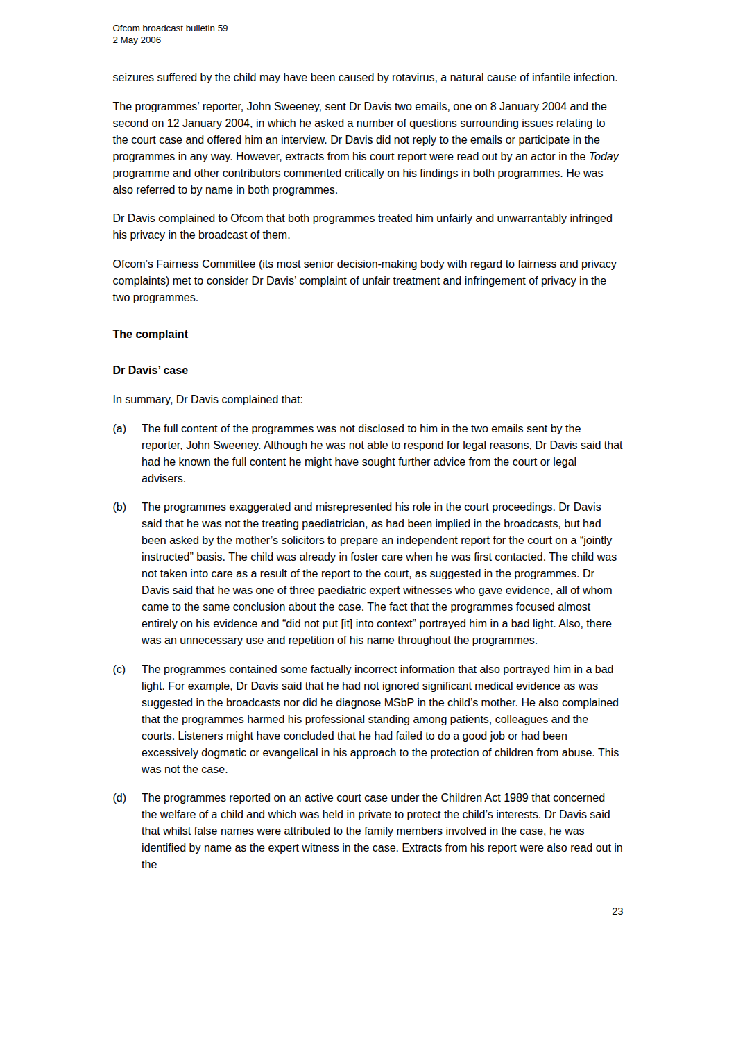Ofcom broadcast bulletin 59
2 May 2006
seizures suffered by the child may have been caused by rotavirus, a natural cause of infantile infection.
The programmes’ reporter, John Sweeney, sent Dr Davis two emails, one on 8 January 2004 and the second on 12 January 2004, in which he asked a number of questions surrounding issues relating to the court case and offered him an interview. Dr Davis did not reply to the emails or participate in the programmes in any way. However, extracts from his court report were read out by an actor in the Today programme and other contributors commented critically on his findings in both programmes. He was also referred to by name in both programmes.
Dr Davis complained to Ofcom that both programmes treated him unfairly and unwarrantably infringed his privacy in the broadcast of them.
Ofcom’s Fairness Committee (its most senior decision-making body with regard to fairness and privacy complaints) met to consider Dr Davis’ complaint of unfair treatment and infringement of privacy in the two programmes.
The complaint
Dr Davis’ case
In summary, Dr Davis complained that:
(a) The full content of the programmes was not disclosed to him in the two emails sent by the reporter, John Sweeney. Although he was not able to respond for legal reasons, Dr Davis said that had he known the full content he might have sought further advice from the court or legal advisers.
(b) The programmes exaggerated and misrepresented his role in the court proceedings. Dr Davis said that he was not the treating paediatrician, as had been implied in the broadcasts, but had been asked by the mother’s solicitors to prepare an independent report for the court on a “jointly instructed” basis. The child was already in foster care when he was first contacted. The child was not taken into care as a result of the report to the court, as suggested in the programmes. Dr Davis said that he was one of three paediatric expert witnesses who gave evidence, all of whom came to the same conclusion about the case. The fact that the programmes focused almost entirely on his evidence and “did not put [it] into context” portrayed him in a bad light. Also, there was an unnecessary use and repetition of his name throughout the programmes.
(c) The programmes contained some factually incorrect information that also portrayed him in a bad light. For example, Dr Davis said that he had not ignored significant medical evidence as was suggested in the broadcasts nor did he diagnose MSbP in the child’s mother. He also complained that the programmes harmed his professional standing among patients, colleagues and the courts. Listeners might have concluded that he had failed to do a good job or had been excessively dogmatic or evangelical in his approach to the protection of children from abuse. This was not the case.
(d) The programmes reported on an active court case under the Children Act 1989 that concerned the welfare of a child and which was held in private to protect the child’s interests. Dr Davis said that whilst false names were attributed to the family members involved in the case, he was identified by name as the expert witness in the case. Extracts from his report were also read out in the
23